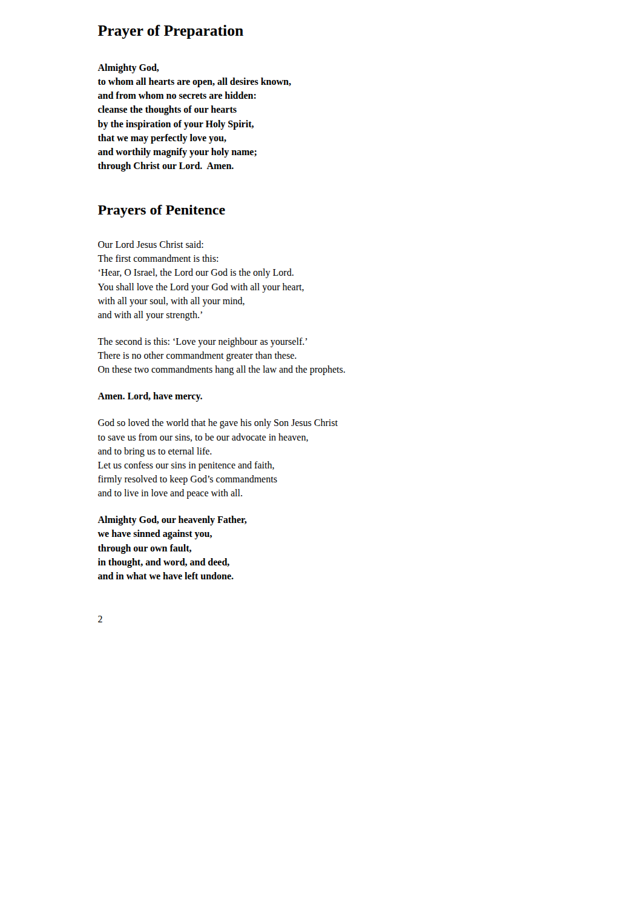Prayer of Preparation
Almighty God,
to whom all hearts are open, all desires known,
and from whom no secrets are hidden:
cleanse the thoughts of our hearts
by the inspiration of your Holy Spirit,
that we may perfectly love you,
and worthily magnify your holy name;
through Christ our Lord. Amen.
Prayers of Penitence
Our Lord Jesus Christ said:
The first commandment is this:
‘Hear, O Israel, the Lord our God is the only Lord.
You shall love the Lord your God with all your heart,
with all your soul, with all your mind,
and with all your strength.’
The second is this: ‘Love your neighbour as yourself.’
There is no other commandment greater than these.
On these two commandments hang all the law and the prophets.
Amen. Lord, have mercy.
God so loved the world that he gave his only Son Jesus Christ
to save us from our sins, to be our advocate in heaven,
and to bring us to eternal life.
Let us confess our sins in penitence and faith,
firmly resolved to keep God’s commandments
and to live in love and peace with all.
Almighty God, our heavenly Father,
we have sinned against you,
through our own fault,
in thought, and word, and deed,
and in what we have left undone.
2